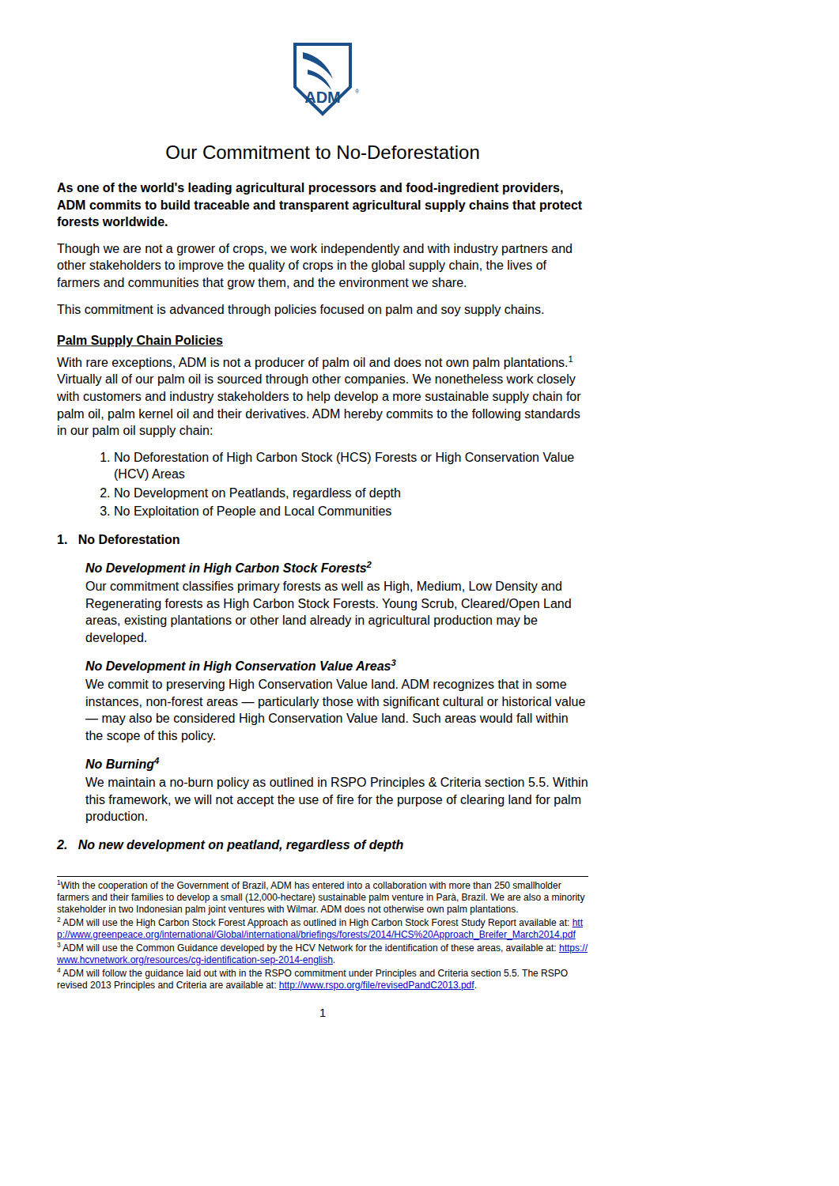ADM ®
Our Commitment to No-Deforestation
As one of the world's leading agricultural processors and food-ingredient providers, ADM commits to build traceable and transparent agricultural supply chains that protect forests worldwide.
Though we are not a grower of crops, we work independently and with industry partners and other stakeholders to improve the quality of crops in the global supply chain, the lives of farmers and communities that grow them, and the environment we share.
This commitment is advanced through policies focused on palm and soy supply chains.
Palm Supply Chain Policies
With rare exceptions, ADM is not a producer of palm oil and does not own palm plantations.1 Virtually all of our palm oil is sourced through other companies. We nonetheless work closely with customers and industry stakeholders to help develop a more sustainable supply chain for palm oil, palm kernel oil and their derivatives. ADM hereby commits to the following standards in our palm oil supply chain:
No Deforestation of High Carbon Stock (HCS) Forests or High Conservation Value (HCV) Areas
No Development on Peatlands, regardless of depth
No Exploitation of People and Local Communities
1. No Deforestation
No Development in High Carbon Stock Forests2
Our commitment classifies primary forests as well as High, Medium, Low Density and Regenerating forests as High Carbon Stock Forests. Young Scrub, Cleared/Open Land areas, existing plantations or other land already in agricultural production may be developed.
No Development in High Conservation Value Areas3
We commit to preserving High Conservation Value land. ADM recognizes that in some instances, non-forest areas — particularly those with significant cultural or historical value — may also be considered High Conservation Value land. Such areas would fall within the scope of this policy.
No Burning4
We maintain a no-burn policy as outlined in RSPO Principles & Criteria section 5.5. Within this framework, we will not accept the use of fire for the purpose of clearing land for palm production.
2. No new development on peatland, regardless of depth
1With the cooperation of the Government of Brazil, ADM has entered into a collaboration with more than 250 smallholder farmers and their families to develop a small (12,000-hectare) sustainable palm venture in Parà, Brazil. We are also a minority stakeholder in two Indonesian palm joint ventures with Wilmar. ADM does not otherwise own palm plantations.
2 ADM will use the High Carbon Stock Forest Approach as outlined in High Carbon Stock Forest Study Report available at: http://www.greenpeace.org/international/Global/international/briefings/forests/2014/HCS%20Approach_Breifer_March2014.pdf
3 ADM will use the Common Guidance developed by the HCV Network for the identification of these areas, available at: https://www.hcvnetwork.org/resources/cg-identification-sep-2014-english.
4 ADM will follow the guidance laid out with in the RSPO commitment under Principles and Criteria section 5.5. The RSPO revised 2013 Principles and Criteria are available at: http://www.rspo.org/file/revisedPandC2013.pdf.
1